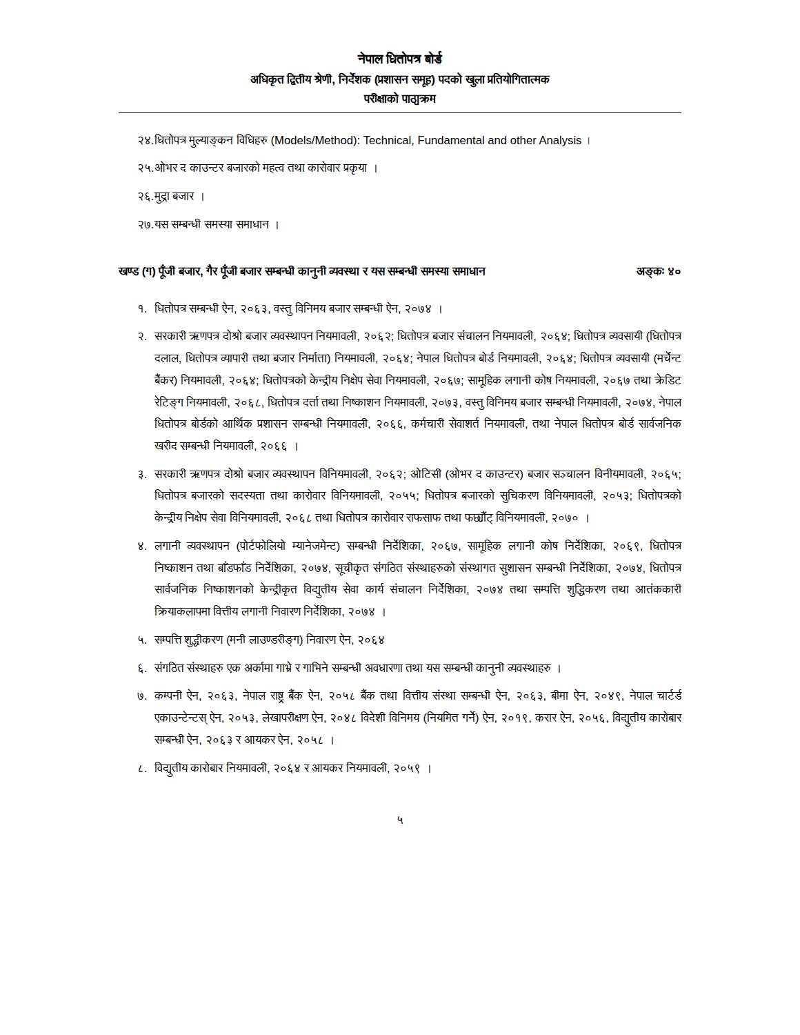नेपाल धितोपत्र बोर्ड
अधिकृत द्वितीय श्रेणी, निर्देशक (प्रशासन समूह) पदको खुला प्रतियोगितात्मक
परीक्षाको पाठ्यक्रम
२४. धितोपत्र मुल्याङ्कन विधिहरु (Models/Method): Technical, Fundamental and other Analysis ।
२५. ओभर द काउन्टर बजारको महत्व तथा कारोवार प्रकृया ।
२६. मुद्रा बजार ।
२७. यस सम्बन्धी समस्या समाधान ।
खण्ड (ग) पूँजी बजार, गैर पूँजी बजार सम्बन्धी कानुनी व्यवस्था र यस सम्बन्धी समस्या समाधान अङ्कः ४०
१. धितोपत्र सम्बन्धी ऐन, २०६३, वस्तु विनिमय बजार सम्बन्धी ऐन, २०७४ ।
२. सरकारी ऋणपत्र दोश्रो बजार व्यवस्थापन नियमावली, २०६२; धितोपत्र बजार संचालन नियमावली, २०६४; धितोपत्र व्यवसायी (धितोपत्र दलाल, धितोपत्र व्यापारी तथा बजार निर्माता) नियमावली, २०६४; नेपाल धितोपत्र बोर्ड नियमावली, २०६४; धितोपत्र व्यवसायी (मर्चेन्ट बैंकर) नियमावली, २०६४; धितोपत्रको केन्द्रीय निक्षेप सेवा नियमावली, २०६७; सामूहिक लगानी कोष नियमावली, २०६७ तथा क्रेडिट रेटिङ्ग नियमावली, २०६८, धितोपत्र दर्ता तथा निष्काशन नियमावली, २०७३, वस्तु विनिमय बजार सम्बन्धी नियमावली, २०७४, नेपाल धितोपत्र बोर्डको आर्थिक प्रशासन सम्बन्धी नियमावली, २०६६, कर्मचारी सेवाशर्त नियमावली, तथा नेपाल धितोपत्र बोर्ड सार्वजनिक खरीद सम्बन्धी नियमावली, २०६६ ।
३. सरकारी ऋणपत्र दोश्रो बजार व्यवस्थापन विनियमावली, २०६२; ओटिसी (ओभर द काउन्टर) बजार सञ्चालन विनीयमावली, २०६५; धितोपत्र बजारको सदस्यता तथा कारोवार विनियमावली, २०५५; धितोपत्र बजारको सुचिकरण विनियमावली, २०५३; धितोपत्रको केन्द्रीय निक्षेप सेवा विनियमावली, २०६८ तथा धितोपत्र कारोवार राफसाफ तथा फछ्यौंट् विनियमावली, २०७० ।
४. लगानी व्यवस्थापन (पोर्टफोलियो म्यानेजमेन्ट) सम्बन्धी निर्देशिका, २०६७, सामूहिक लगानी कोष निर्देशिका, २०६९, धितोपत्र निष्काशन तथा बाँडफाँड निर्देशिका, २०७४, सूचीकृत संगठित संस्थाहरुको संस्थागत सुशासन सम्बन्धी निर्देशिका, २०७४, धितोपत्र सार्वजनिक निष्काशनको केन्द्रीकृत विद्युतीय सेवा कार्य संचालन निर्देशिका, २०७४ तथा सम्पत्ति शुद्धिकरण तथा आतंककारी क्रियाकलापमा वित्तीय लगानी निवारण निर्देशिका, २०७४ ।
५. सम्पत्ति शुद्धीकरण (मनी लाउण्डरीङ्ग) निवारण ऐन, २०६४
६. संगठित संस्थाहरु एक अर्कामा गाभ्ने र गाभिने सम्बन्धी अवधारणा तथा यस सम्बन्धी कानुनी व्यवस्थाहरु ।
७. कम्पनी ऐन, २०६३, नेपाल राष्ट्र बैंक ऐन, २०५८ बैंक तथा वित्तीय संस्था सम्बन्धी ऐन, २०६३, बीमा ऐन, २०४९, नेपाल चार्टर्ड एकाउन्टेन्टस् ऐन, २०५३, लेखापरीक्षण ऐन, २०४८ विदेशी विनिमय (नियमित गर्ने) ऐन, २०१९, करार ऐन, २०५६, विद्युतीय कारोबार सम्बन्धी ऐन, २०६३ र आयकर ऐन, २०५८ ।
८. विद्युतीय कारोबार नियमावली, २०६४ र आयकर नियमावली, २०५९ ।
५